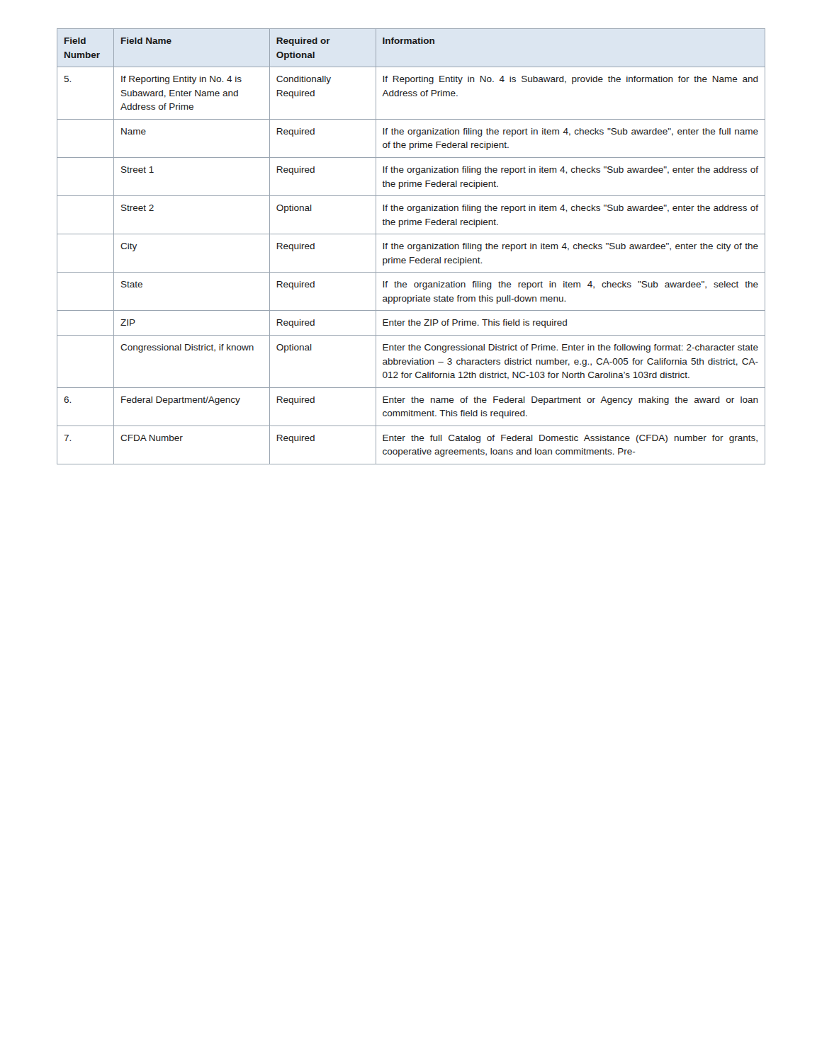| Field Number | Field Name | Required or Optional | Information |
| --- | --- | --- | --- |
| 5. | If Reporting Entity in No. 4 is Subaward, Enter Name and Address of Prime | Conditionally Required | If Reporting Entity in No. 4 is Subaward, provide the information for the Name and Address of Prime. |
| | Name | Required | If the organization filing the report in item 4, checks "Sub awardee", enter the full name of the prime Federal recipient. |
| | Street 1 | Required | If the organization filing the report in item 4, checks "Sub awardee", enter the address of the prime Federal recipient. |
| | Street 2 | Optional | If the organization filing the report in item 4, checks "Sub awardee", enter the address of the prime Federal recipient. |
| | City | Required | If the organization filing the report in item 4, checks "Sub awardee", enter the city of the prime Federal recipient. |
| | State | Required | If the organization filing the report in item 4, checks "Sub awardee", select the appropriate state from this pull-down menu. |
| | ZIP | Required | Enter the ZIP of Prime. This field is required |
| | Congressional District, if known | Optional | Enter the Congressional District of Prime. Enter in the following format: 2-character state abbreviation – 3 characters district number, e.g., CA-005 for California 5th district, CA-012 for California 12th district, NC-103 for North Carolina’s 103rd district. |
| 6. | Federal Department/Agency | Required | Enter the name of the Federal Department or Agency making the award or loan commitment. This field is required. |
| 7. | CFDA Number | Required | Enter the full Catalog of Federal Domestic Assistance (CFDA) number for grants, cooperative agreements, loans and loan commitments. Pre- |